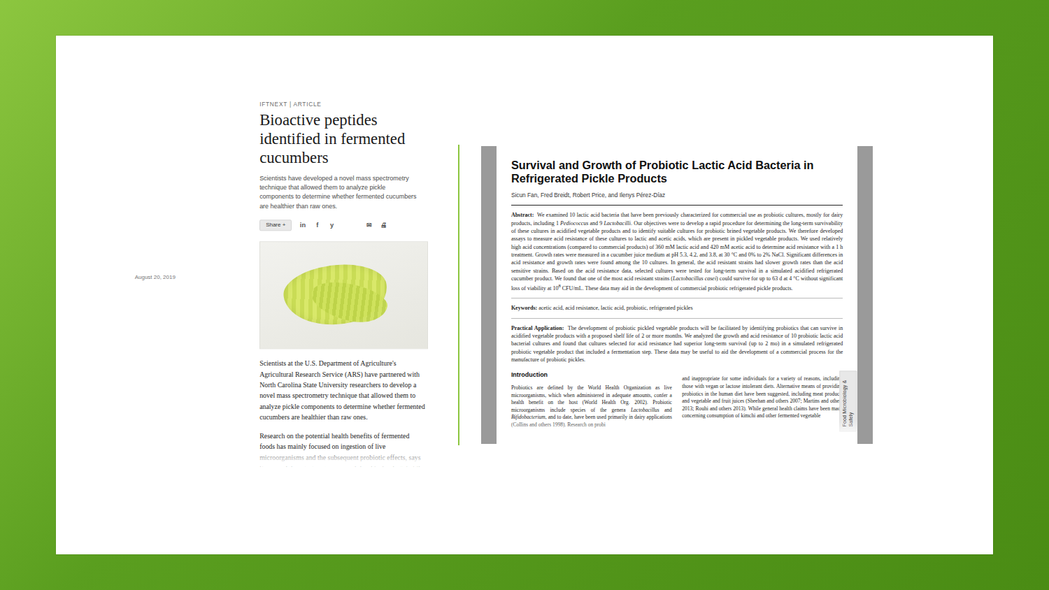August 20, 2019
IFTNEXT | ARTICLE
Bioactive peptides identified in fermented cucumbers
Scientists have developed a novel mass spectrometry technique that allowed them to analyze pickle components to determine whether fermented cucumbers are healthier than raw ones.
Share + in f y ✉ 🖨
Scientists at the U.S. Department of Agriculture's Agricultural Research Service (ARS) have partnered with North Carolina State University researchers to develop a novel mass spectrometry technique that allowed them to analyze pickle components to determine whether fermented cucumbers are healthier than raw ones.
Research on the potential health benefits of fermented foods has mainly focused on ingestion of live microorganisms and the subsequent probiotic effects, says Suzanne Johanningsmeier, research food technologist at the
Survival and Growth of Probiotic Lactic Acid Bacteria in Refrigerated Pickle Products
Sicun Fan, Fred Breidt, Robert Price, and Ilenys Pérez-Díaz
Abstract: We examined 10 lactic acid bacteria that have been previously characterized for commercial use as probiotic cultures, mostly for dairy products, including 1 Pediococcus and 9 Lactobacilli. Our objectives were to develop a rapid procedure for determining the long-term survivability of these cultures in acidified vegetable products and to identify suitable cultures for probiotic brined vegetable products. We therefore developed assays to measure acid resistance of these cultures to lactic and acetic acids, which are present in pickled vegetable products. We used relatively high acid concentrations (compared to commercial products) of 360 mM lactic acid and 420 mM acetic acid to determine acid resistance with a 1 h treatment. Growth rates were measured in a cucumber juice medium at pH 5.3, 4.2, and 3.8, at 30 °C and 0% to 2% NaCl. Significant differences in acid resistance and growth rates were found among the 10 cultures. In general, the acid resistant strains had slower growth rates than the acid sensitive strains. Based on the acid resistance data, selected cultures were tested for long-term survival in a simulated acidified refrigerated cucumber product. We found that one of the most acid resistant strains (Lactobacillus casei) could survive for up to 63 d at 4 °C without significant loss of viability at 108 CFU/mL. These data may aid in the development of commercial probiotic refrigerated pickle products.
Keywords: acetic acid, acid resistance, lactic acid, probiotic, refrigerated pickles
Practical Application: The development of probiotic pickled vegetable products will be facilitated by identifying probiotics that can survive in acidified vegetable products with a proposed shelf life of 2 or more months. We analyzed the growth and acid resistance of 10 probiotic lactic acid bacterial cultures and found that cultures selected for acid resistance had superior long-term survival (up to 2 mo) in a simulated refrigerated probiotic vegetable product that included a fermentation step. These data may be useful to aid the development of a commercial process for the manufacture of probiotic pickles.
Introduction
Probiotics are defined by the World Health Organization as live microorganisms, which when administered in adequate amounts, confer a health benefit on the host (World Health Org. 2002). Probiotic microorganisms include species of the genera Lactobacillus and Bifidobacterium, and to date, have been used primarily in dairy applications (Collins and others 1998). Research on probi­
and inappropriate for some individuals for a variety of reasons, including those with vegan or lactose intolerant diets. Alternative means of providing probiotics in the human diet have been suggested, including meat products and vegetable and fruit juices (Sheehan and others 2007; Martins and others 2013; Rouhi and others 2013). While general health claims have been made concerning consumption of kimchi and other fermented vegetable
Food Microbiology & Safety